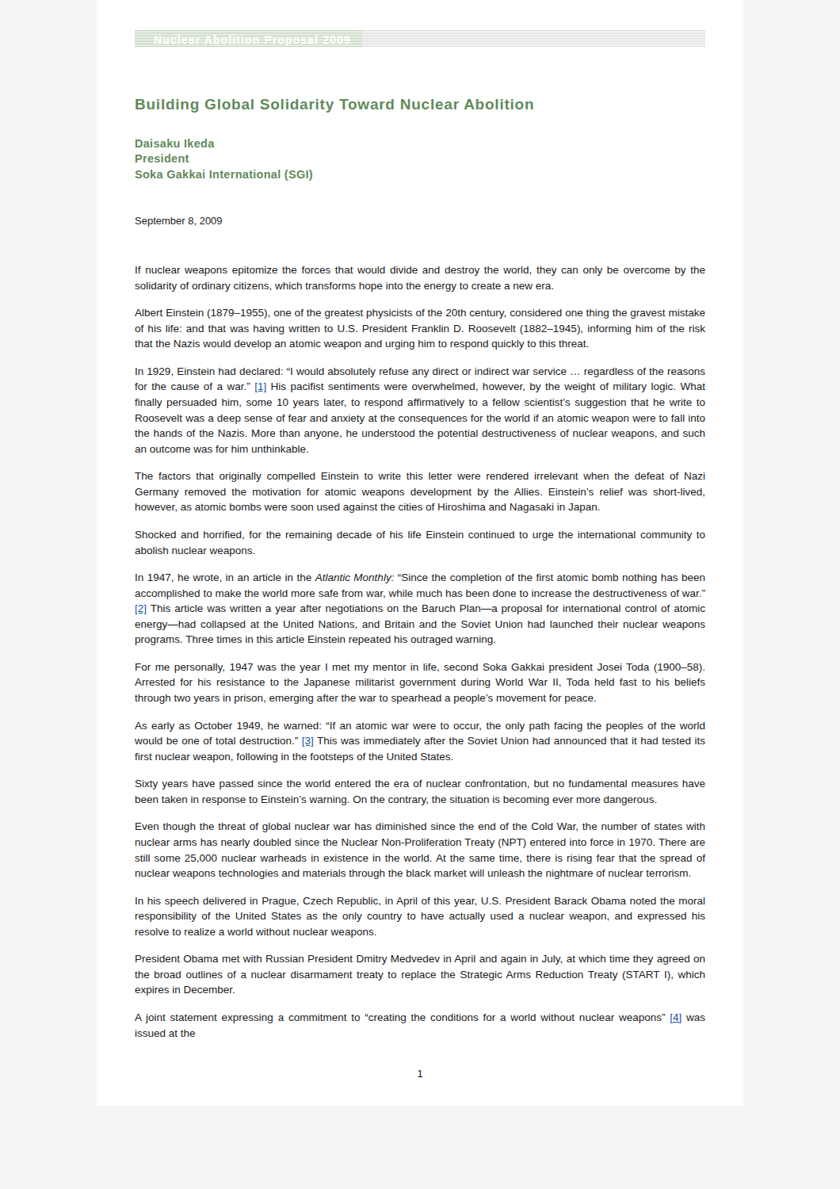Nuclear Abolition Proposal 2009
Building Global Solidarity Toward Nuclear Abolition
Daisaku Ikeda President Soka Gakkai International (SGI)
September 8, 2009
If nuclear weapons epitomize the forces that would divide and destroy the world, they can only be overcome by the solidarity of ordinary citizens, which transforms hope into the energy to create a new era.
Albert Einstein (1879–1955), one of the greatest physicists of the 20th century, considered one thing the gravest mistake of his life: and that was having written to U.S. President Franklin D. Roosevelt (1882–1945), informing him of the risk that the Nazis would develop an atomic weapon and urging him to respond quickly to this threat.
In 1929, Einstein had declared: “I would absolutely refuse any direct or indirect war service … regardless of the reasons for the cause of a war.” [1] His pacifist sentiments were overwhelmed, however, by the weight of military logic. What finally persuaded him, some 10 years later, to respond affirmatively to a fellow scientist’s suggestion that he write to Roosevelt was a deep sense of fear and anxiety at the consequences for the world if an atomic weapon were to fall into the hands of the Nazis. More than anyone, he understood the potential destructiveness of nuclear weapons, and such an outcome was for him unthinkable.
The factors that originally compelled Einstein to write this letter were rendered irrelevant when the defeat of Nazi Germany removed the motivation for atomic weapons development by the Allies. Einstein’s relief was short-lived, however, as atomic bombs were soon used against the cities of Hiroshima and Nagasaki in Japan.
Shocked and horrified, for the remaining decade of his life Einstein continued to urge the international community to abolish nuclear weapons.
In 1947, he wrote, in an article in the Atlantic Monthly: “Since the completion of the first atomic bomb nothing has been accomplished to make the world more safe from war, while much has been done to increase the destructiveness of war.” [2] This article was written a year after negotiations on the Baruch Plan—a proposal for international control of atomic energy—had collapsed at the United Nations, and Britain and the Soviet Union had launched their nuclear weapons programs. Three times in this article Einstein repeated his outraged warning.
For me personally, 1947 was the year I met my mentor in life, second Soka Gakkai president Josei Toda (1900–58). Arrested for his resistance to the Japanese militarist government during World War II, Toda held fast to his beliefs through two years in prison, emerging after the war to spearhead a people’s movement for peace.
As early as October 1949, he warned: “If an atomic war were to occur, the only path facing the peoples of the world would be one of total destruction.” [3] This was immediately after the Soviet Union had announced that it had tested its first nuclear weapon, following in the footsteps of the United States.
Sixty years have passed since the world entered the era of nuclear confrontation, but no fundamental measures have been taken in response to Einstein’s warning. On the contrary, the situation is becoming ever more dangerous.
Even though the threat of global nuclear war has diminished since the end of the Cold War, the number of states with nuclear arms has nearly doubled since the Nuclear Non-Proliferation Treaty (NPT) entered into force in 1970. There are still some 25,000 nuclear warheads in existence in the world. At the same time, there is rising fear that the spread of nuclear weapons technologies and materials through the black market will unleash the nightmare of nuclear terrorism.
In his speech delivered in Prague, Czech Republic, in April of this year, U.S. President Barack Obama noted the moral responsibility of the United States as the only country to have actually used a nuclear weapon, and expressed his resolve to realize a world without nuclear weapons.
President Obama met with Russian President Dmitry Medvedev in April and again in July, at which time they agreed on the broad outlines of a nuclear disarmament treaty to replace the Strategic Arms Reduction Treaty (START I), which expires in December.
A joint statement expressing a commitment to “creating the conditions for a world without nuclear weapons” [4] was issued at the
1